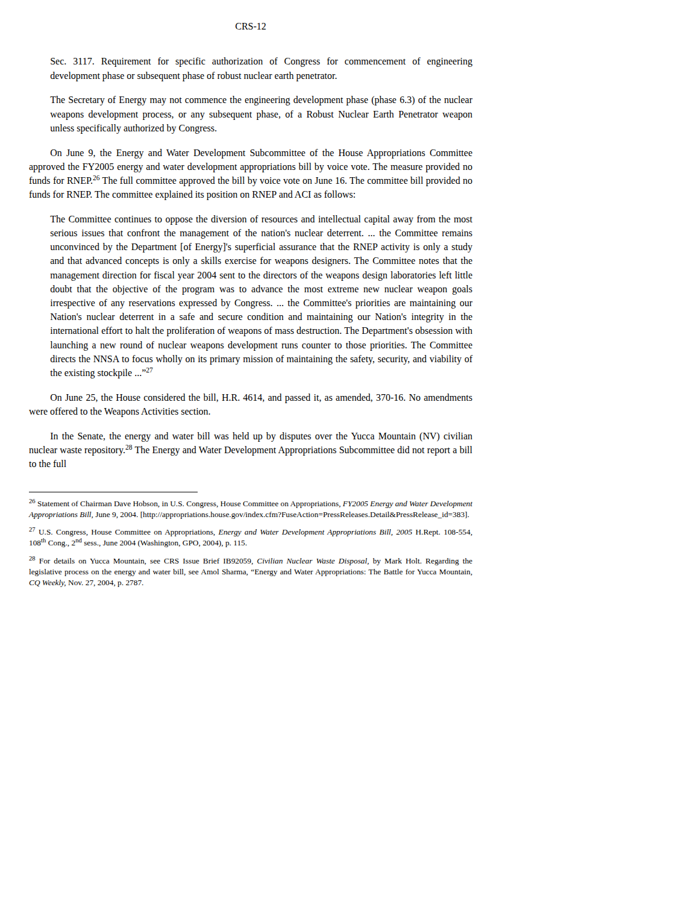CRS-12
Sec. 3117. Requirement for specific authorization of Congress for commencement of engineering development phase or subsequent phase of robust nuclear earth penetrator.
The Secretary of Energy may not commence the engineering development phase (phase 6.3) of the nuclear weapons development process, or any subsequent phase, of a Robust Nuclear Earth Penetrator weapon unless specifically authorized by Congress.
On June 9, the Energy and Water Development Subcommittee of the House Appropriations Committee approved the FY2005 energy and water development appropriations bill by voice vote. The measure provided no funds for RNEP.26 The full committee approved the bill by voice vote on June 16. The committee bill provided no funds for RNEP. The committee explained its position on RNEP and ACI as follows:
The Committee continues to oppose the diversion of resources and intellectual capital away from the most serious issues that confront the management of the nation's nuclear deterrent. ... the Committee remains unconvinced by the Department [of Energy]'s superficial assurance that the RNEP activity is only a study and that advanced concepts is only a skills exercise for weapons designers. The Committee notes that the management direction for fiscal year 2004 sent to the directors of the weapons design laboratories left little doubt that the objective of the program was to advance the most extreme new nuclear weapon goals irrespective of any reservations expressed by Congress. ... the Committee's priorities are maintaining our Nation's nuclear deterrent in a safe and secure condition and maintaining our Nation's integrity in the international effort to halt the proliferation of weapons of mass destruction. The Department's obsession with launching a new round of nuclear weapons development runs counter to those priorities. The Committee directs the NNSA to focus wholly on its primary mission of maintaining the safety, security, and viability of the existing stockpile ...”27
On June 25, the House considered the bill, H.R. 4614, and passed it, as amended, 370-16. No amendments were offered to the Weapons Activities section.
In the Senate, the energy and water bill was held up by disputes over the Yucca Mountain (NV) civilian nuclear waste repository.28 The Energy and Water Development Appropriations Subcommittee did not report a bill to the full
26 Statement of Chairman Dave Hobson, in U.S. Congress, House Committee on Appropriations, FY2005 Energy and Water Development Appropriations Bill, June 9, 2004. [http://appropriations.house.gov/index.cfm?FuseAction=PressReleases.Detail&PressRelease_id=383].
27 U.S. Congress, House Committee on Appropriations, Energy and Water Development Appropriations Bill, 2005 H.Rept. 108-554, 108th Cong., 2nd sess., June 2004 (Washington, GPO, 2004), p. 115.
28 For details on Yucca Mountain, see CRS Issue Brief IB92059, Civilian Nuclear Waste Disposal, by Mark Holt. Regarding the legislative process on the energy and water bill, see Amol Sharma, “Energy and Water Appropriations: The Battle for Yucca Mountain, CQ Weekly, Nov. 27, 2004, p. 2787.